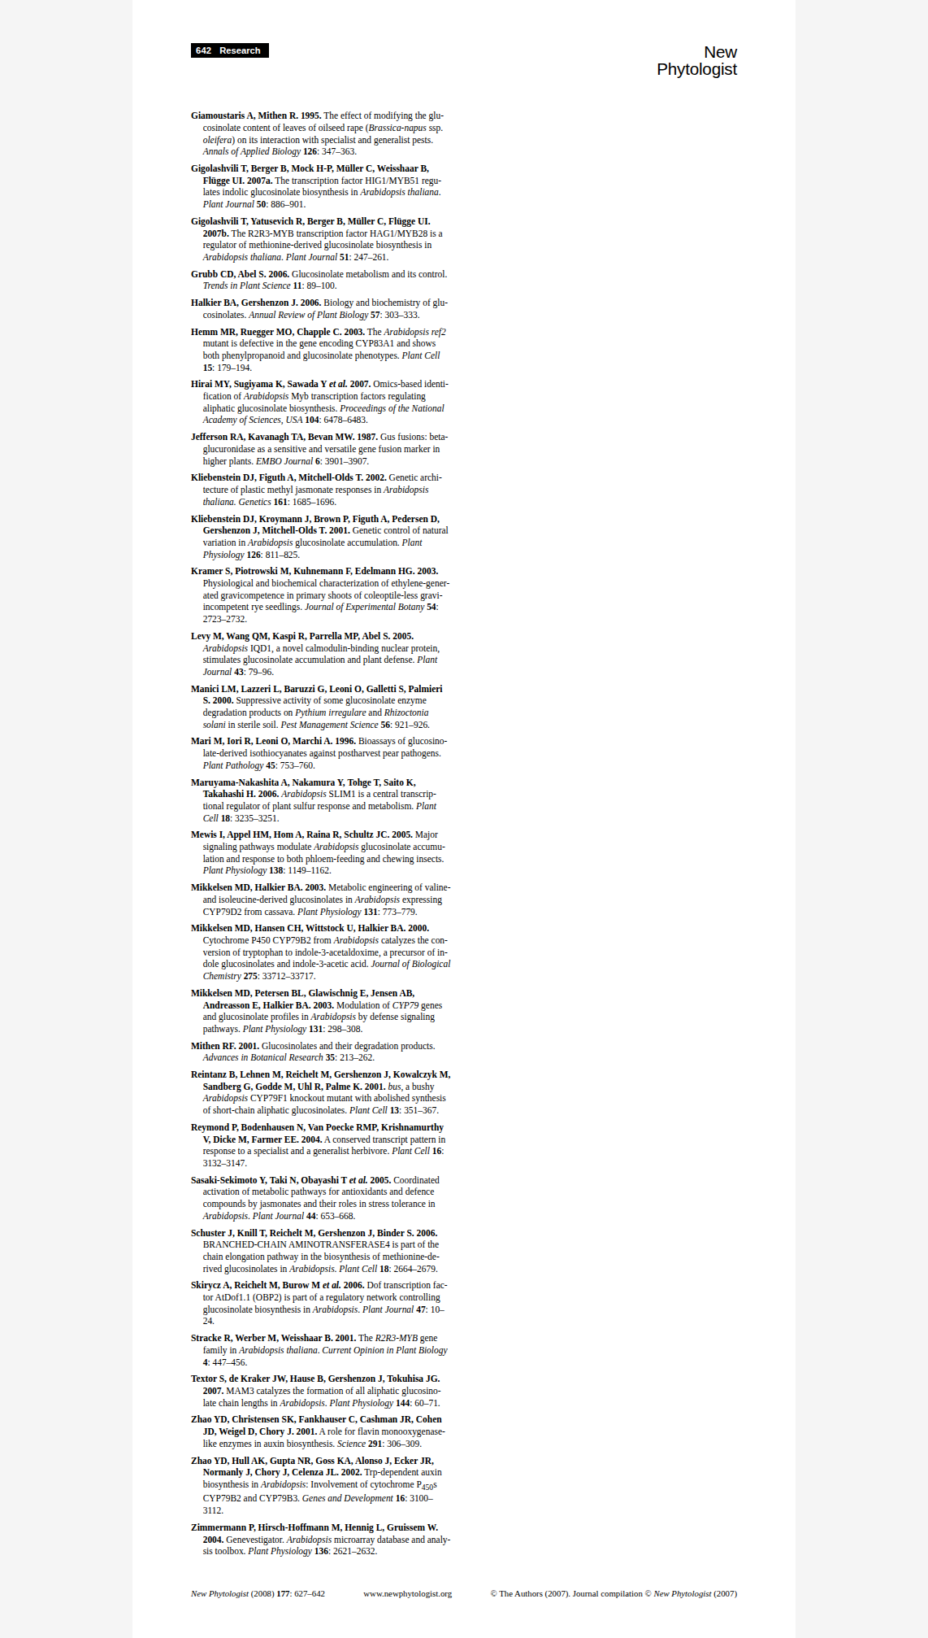642 Research
New Phytologist
Giamoustaris A, Mithen R. 1995. The effect of modifying the glucosinolate content of leaves of oilseed rape (Brassica-napus ssp. oleifera) on its interaction with specialist and generalist pests. Annals of Applied Biology 126: 347–363.
Gigolashvili T, Berger B, Mock H-P, Müller C, Weisshaar B, Flügge UI. 2007a. The transcription factor HIG1/MYB51 regulates indolic glucosinolate biosynthesis in Arabidopsis thaliana. Plant Journal 50: 886–901.
Gigolashvili T, Yatusevich R, Berger B, Müller C, Flügge UI. 2007b. The R2R3-MYB transcription factor HAG1/MYB28 is a regulator of methionine-derived glucosinolate biosynthesis in Arabidopsis thaliana. Plant Journal 51: 247–261.
Grubb CD, Abel S. 2006. Glucosinolate metabolism and its control. Trends in Plant Science 11: 89–100.
Halkier BA, Gershenzon J. 2006. Biology and biochemistry of glucosinolates. Annual Review of Plant Biology 57: 303–333.
Hemm MR, Ruegger MO, Chapple C. 2003. The Arabidopsis ref2 mutant is defective in the gene encoding CYP83A1 and shows both phenylpropanoid and glucosinolate phenotypes. Plant Cell 15: 179–194.
Hirai MY, Sugiyama K, Sawada Y et al. 2007. Omics-based identification of Arabidopsis Myb transcription factors regulating aliphatic glucosinolate biosynthesis. Proceedings of the National Academy of Sciences, USA 104: 6478–6483.
Jefferson RA, Kavanagh TA, Bevan MW. 1987. Gus fusions: beta-glucuronidase as a sensitive and versatile gene fusion marker in higher plants. EMBO Journal 6: 3901–3907.
Kliebenstein DJ, Figuth A, Mitchell-Olds T. 2002. Genetic architecture of plastic methyl jasmonate responses in Arabidopsis thaliana. Genetics 161: 1685–1696.
Kliebenstein DJ, Kroymann J, Brown P, Figuth A, Pedersen D, Gershenzon J, Mitchell-Olds T. 2001. Genetic control of natural variation in Arabidopsis glucosinolate accumulation. Plant Physiology 126: 811–825.
Kramer S, Piotrowski M, Kuhnemann F, Edelmann HG. 2003. Physiological and biochemical characterization of ethylene-generated gravicompetence in primary shoots of coleoptile-less gravi-incompetent rye seedlings. Journal of Experimental Botany 54: 2723–2732.
Levy M, Wang QM, Kaspi R, Parrella MP, Abel S. 2005. Arabidopsis IQD1, a novel calmodulin-binding nuclear protein, stimulates glucosinolate accumulation and plant defense. Plant Journal 43: 79–96.
Manici LM, Lazzeri L, Baruzzi G, Leoni O, Galletti S, Palmieri S. 2000. Suppressive activity of some glucosinolate enzyme degradation products on Pythium irregulare and Rhizoctonia solani in sterile soil. Pest Management Science 56: 921–926.
Mari M, Iori R, Leoni O, Marchi A. 1996. Bioassays of glucosinolate-derived isothiocyanates against postharvest pear pathogens. Plant Pathology 45: 753–760.
Maruyama-Nakashita A, Nakamura Y, Tohge T, Saito K, Takahashi H. 2006. Arabidopsis SLIM1 is a central transcriptional regulator of plant sulfur response and metabolism. Plant Cell 18: 3235–3251.
Mewis I, Appel HM, Hom A, Raina R, Schultz JC. 2005. Major signaling pathways modulate Arabidopsis glucosinolate accumulation and response to both phloem-feeding and chewing insects. Plant Physiology 138: 1149–1162.
Mikkelsen MD, Halkier BA. 2003. Metabolic engineering of valine- and isoleucine-derived glucosinolates in Arabidopsis expressing CYP79D2 from cassava. Plant Physiology 131: 773–779.
Mikkelsen MD, Hansen CH, Wittstock U, Halkier BA. 2000. Cytochrome P450 CYP79B2 from Arabidopsis catalyzes the conversion of tryptophan to indole-3-acetaldoxime, a precursor of indole glucosinolates and indole-3-acetic acid. Journal of Biological Chemistry 275: 33712–33717.
Mikkelsen MD, Petersen BL, Glawischnig E, Jensen AB, Andreasson E, Halkier BA. 2003. Modulation of CYP79 genes and glucosinolate profiles in Arabidopsis by defense signaling pathways. Plant Physiology 131: 298–308.
Mithen RF. 2001. Glucosinolates and their degradation products. Advances in Botanical Research 35: 213–262.
Reintanz B, Lehnen M, Reichelt M, Gershenzon J, Kowalczyk M, Sandberg G, Godde M, Uhl R, Palme K. 2001. bus, a bushy Arabidopsis CYP79F1 knockout mutant with abolished synthesis of short-chain aliphatic glucosinolates. Plant Cell 13: 351–367.
Reymond P, Bodenhausen N, Van Poecke RMP, Krishnamurthy V, Dicke M, Farmer EE. 2004. A conserved transcript pattern in response to a specialist and a generalist herbivore. Plant Cell 16: 3132–3147.
Sasaki-Sekimoto Y, Taki N, Obayashi T et al. 2005. Coordinated activation of metabolic pathways for antioxidants and defence compounds by jasmonates and their roles in stress tolerance in Arabidopsis. Plant Journal 44: 653–668.
Schuster J, Knill T, Reichelt M, Gershenzon J, Binder S. 2006. BRANCHED-CHAIN AMINOTRANSFERASE4 is part of the chain elongation pathway in the biosynthesis of methionine-derived glucosinolates in Arabidopsis. Plant Cell 18: 2664–2679.
Skirycz A, Reichelt M, Burow M et al. 2006. Dof transcription factor AtDof1.1 (OBP2) is part of a regulatory network controlling glucosinolate biosynthesis in Arabidopsis. Plant Journal 47: 10–24.
Stracke R, Werber M, Weisshaar B. 2001. The R2R3-MYB gene family in Arabidopsis thaliana. Current Opinion in Plant Biology 4: 447–456.
Textor S, de Kraker JW, Hause B, Gershenzon J, Tokuhisa JG. 2007. MAM3 catalyzes the formation of all aliphatic glucosinolate chain lengths in Arabidopsis. Plant Physiology 144: 60–71.
Zhao YD, Christensen SK, Fankhauser C, Cashman JR, Cohen JD, Weigel D, Chory J. 2001. A role for flavin monooxygenase-like enzymes in auxin biosynthesis. Science 291: 306–309.
Zhao YD, Hull AK, Gupta NR, Goss KA, Alonso J, Ecker JR, Normanly J, Chory J, Celenza JL. 2002. Trp-dependent auxin biosynthesis in Arabidopsis: Involvement of cytochrome P450s CYP79B2 and CYP79B3. Genes and Development 16: 3100–3112.
Zimmermann P, Hirsch-Hoffmann M, Hennig L, Gruissem W. 2004. Genevestigator. Arabidopsis microarray database and analysis toolbox. Plant Physiology 136: 2621–2632.
New Phytologist (2008) 177: 627–642
www.newphytologist.org
© The Authors (2007). Journal compilation © New Phytologist (2007)